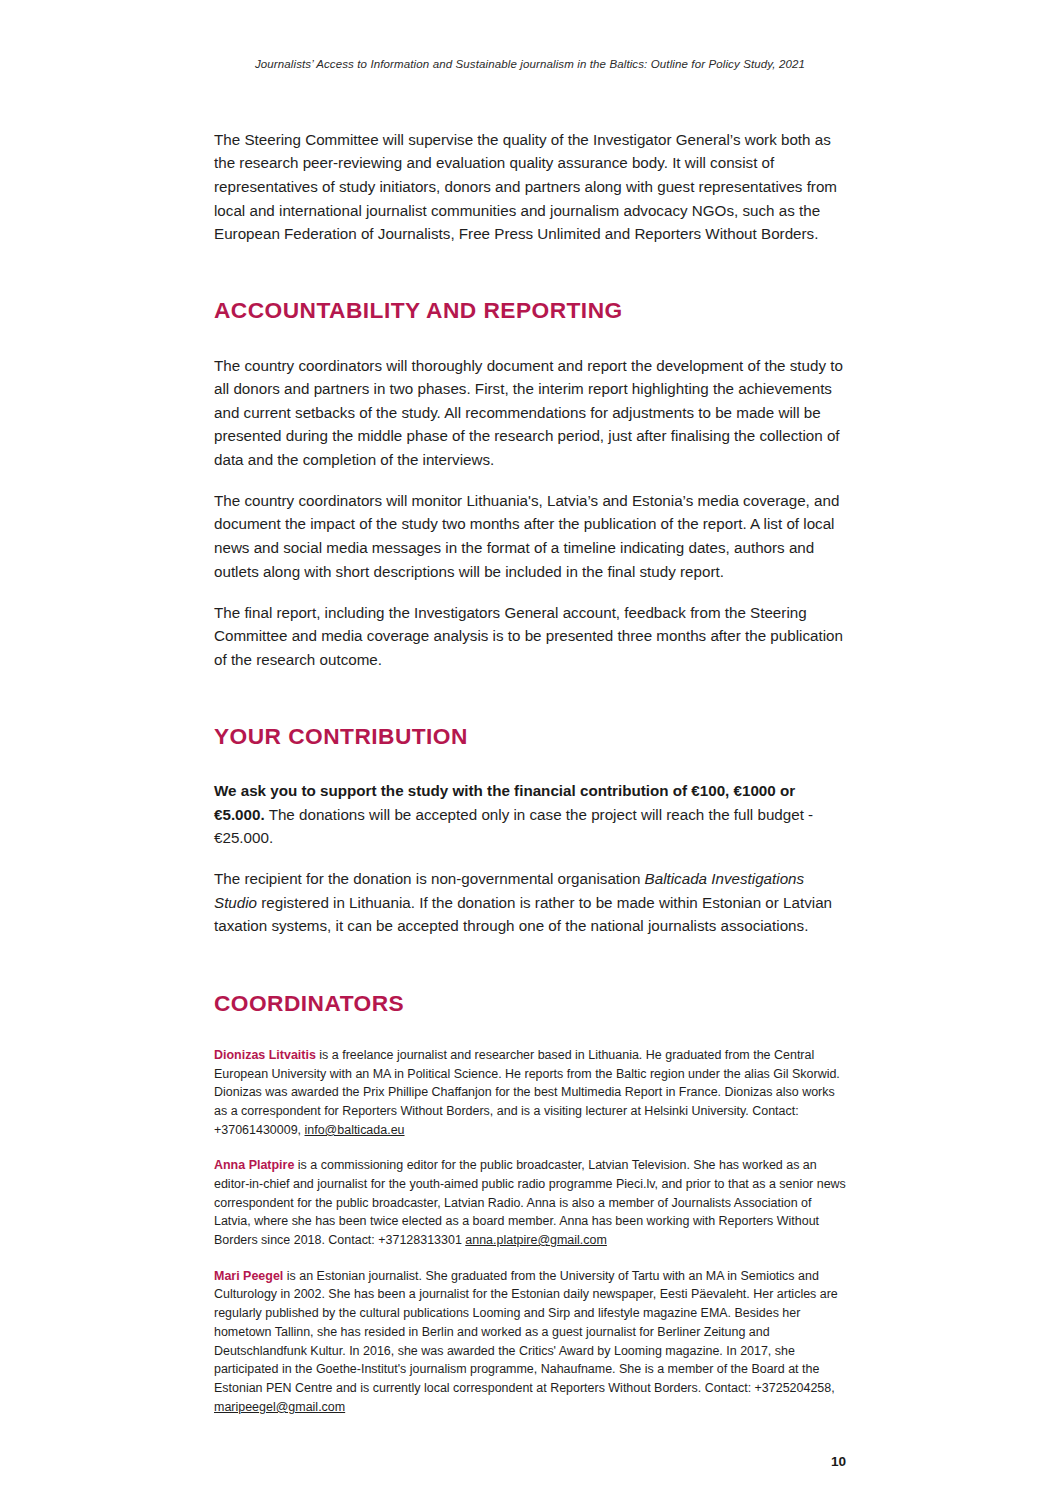Journalists’ Access to Information and Sustainable journalism in the Baltics: Outline for Policy Study, 2021
The Steering Committee will supervise the quality of the Investigator General’s work both as the research peer-reviewing and evaluation quality assurance body. It will consist of representatives of study initiators, donors and partners along with guest representatives from local and international journalist communities and journalism advocacy NGOs, such as the European Federation of Journalists, Free Press Unlimited and Reporters Without Borders.
Accountability and Reporting
The country coordinators will thoroughly document and report the development of the study to all donors and partners in two phases. First, the interim report highlighting the achievements and current setbacks of the study. All recommendations for adjustments to be made will be presented during the middle phase of the research period, just after finalising the collection of data and the completion of the interviews.
The country coordinators will monitor Lithuania's, Latvia’s and Estonia’s media coverage, and document the impact of the study two months after the publication of the report. A list of local news and social media messages in the format of a timeline indicating dates, authors and outlets along with short descriptions will be included in the final study report.
The final report, including the Investigators General account, feedback from the Steering Committee and media coverage analysis is to be presented three months after the publication of the research outcome.
Your Contribution
We ask you to support the study with the financial contribution of €100, €1000 or €5.000. The donations will be accepted only in case the project will reach the full budget - €25.000.
The recipient for the donation is non-governmental organisation Balticada Investigations Studio registered in Lithuania. If the donation is rather to be made within Estonian or Latvian taxation systems, it can be accepted through one of the national journalists associations.
Coordinators
Dionizas Litvaitis is a freelance journalist and researcher based in Lithuania. He graduated from the Central European University with an MA in Political Science. He reports from the Baltic region under the alias Gil Skorwid. Dionizas was awarded the Prix Phillipe Chaffanjon for the best Multimedia Report in France. Dionizas also works as a correspondent for Reporters Without Borders, and is a visiting lecturer at Helsinki University. Contact: +37061430009, info@balticada.eu
Anna Platpire is a commissioning editor for the public broadcaster, Latvian Television. She has worked as an editor-in-chief and journalist for the youth-aimed public radio programme Pieci.lv, and prior to that as a senior news correspondent for the public broadcaster, Latvian Radio. Anna is also a member of Journalists Association of Latvia, where she has been twice elected as a board member. Anna has been working with Reporters Without Borders since 2018. Contact: +37128313301 anna.platpire@gmail.com
Mari Peegel is an Estonian journalist. She graduated from the University of Tartu with an MA in Semiotics and Culturology in 2002. She has been a journalist for the Estonian daily newspaper, Eesti Päevaleht. Her articles are regularly published by the cultural publications Looming and Sirp and lifestyle magazine EMA. Besides her hometown Tallinn, she has resided in Berlin and worked as a guest journalist for Berliner Zeitung and Deutschlandfunk Kultur. In 2016, she was awarded the Critics' Award by Looming magazine. In 2017, she participated in the Goethe-Institut's journalism programme, Nahaufname. She is a member of the Board at the Estonian PEN Centre and is currently local correspondent at Reporters Without Borders. Contact: +3725204258, maripeegel@gmail.com
10